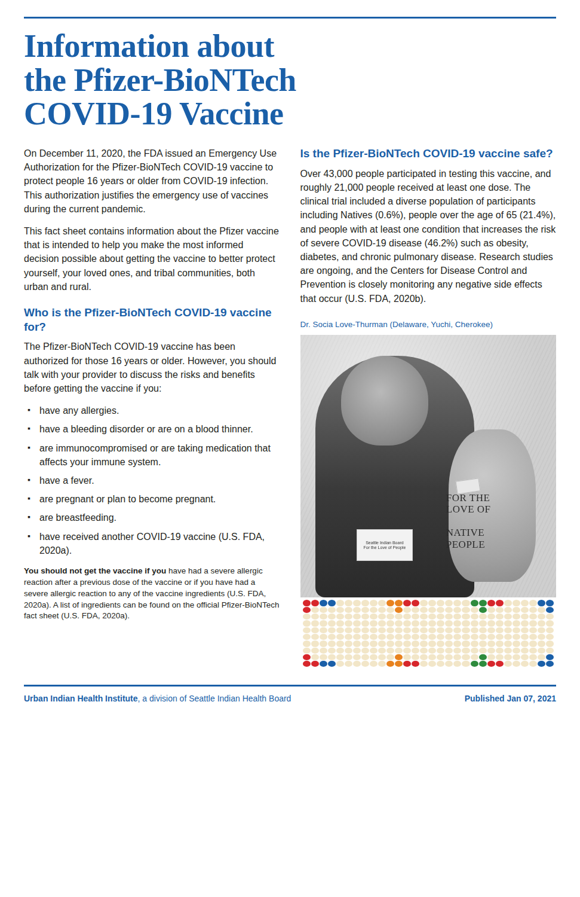Information about
the Pfizer-BioNTech
COVID-19 Vaccine
On December 11, 2020, the FDA issued an Emergency Use Authorization for the Pfizer-BioNTech COVID-19 vaccine to protect people 16 years or older from COVID-19 infection. This authorization justifies the emergency use of vaccines during the current pandemic.
This fact sheet contains information about the Pfizer vaccine that is intended to help you make the most informed decision possible about getting the vaccine to better protect yourself, your loved ones, and tribal communities, both urban and rural.
Who is the Pfizer-BioNTech COVID-19 vaccine for?
The Pfizer-BioNTech COVID-19 vaccine has been authorized for those 16 years or older. However, you should talk with your provider to discuss the risks and benefits before getting the vaccine if you:
have any allergies.
have a bleeding disorder or are on a blood thinner.
are immunocompromised or are taking medication that affects your immune system.
have a fever.
are pregnant or plan to become pregnant.
are breastfeeding.
have received another COVID-19 vaccine (U.S. FDA, 2020a).
You should not get the vaccine if you have had a severe allergic reaction after a previous dose of the vaccine or if you have had a severe allergic reaction to any of the vaccine ingredients (U.S. FDA, 2020a). A list of ingredients can be found on the official Pfizer-BioNTech fact sheet (U.S. FDA, 2020a).
Is the Pfizer-BioNTech COVID-19 vaccine safe?
Over 43,000 people participated in testing this vaccine, and roughly 21,000 people received at least one dose. The clinical trial included a diverse population of participants including Natives (0.6%), people over the age of 65 (21.4%), and people with at least one condition that increases the risk of severe COVID-19 disease (46.2%) such as obesity, diabetes, and chronic pulmonary disease. Research studies are ongoing, and the Centers for Disease Control and Prevention is closely monitoring any negative side effects that occur (U.S. FDA, 2020b).
Dr. Socia Love-Thurman (Delaware, Yuchi, Cherokee)
Seattle Indian Board
For the Love of People
For the
love of
Native
people
Urban Indian Health Institute, a division of Seattle Indian Health Board
Published Jan 07, 2021